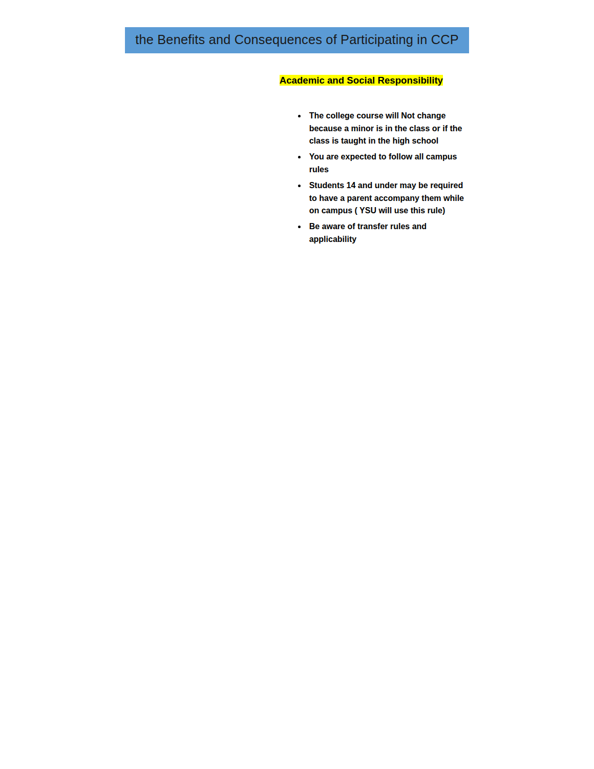the Benefits and Consequences of Participating in CCP
Academic and Social Responsibility
The college course will Not change because a minor is in the class or if the class is taught in the high school
You are expected to follow all campus rules
Students 14 and under may be required to have a parent accompany them while on campus ( YSU will use this rule)
Be aware of transfer rules and applicability